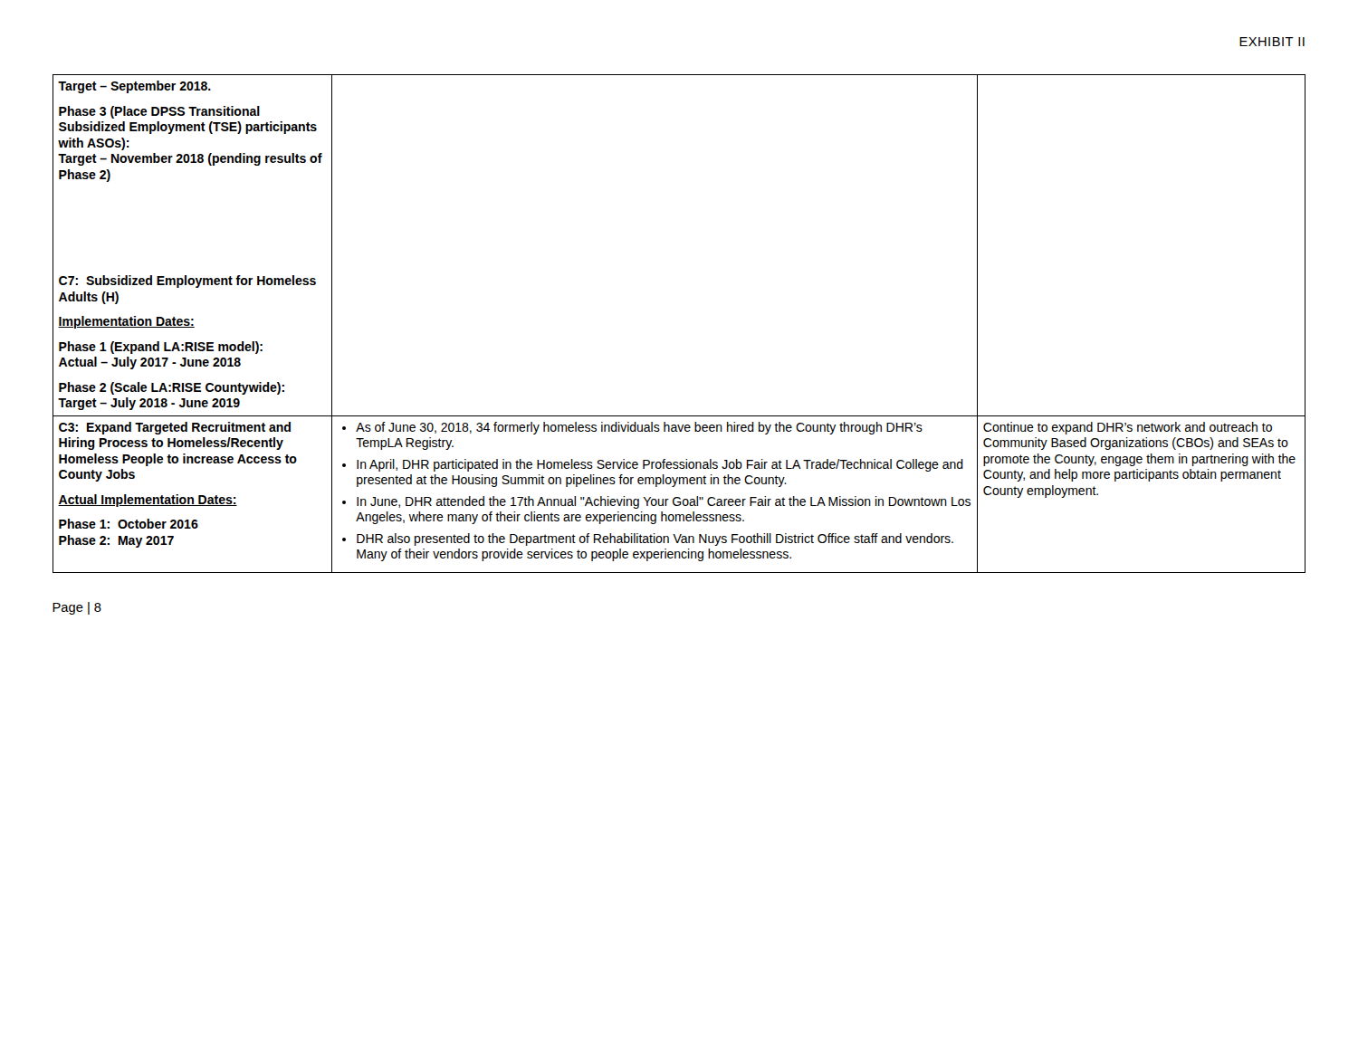EXHIBIT II
| Target – September 2018. Phase 3 (Place DPSS Transitional Subsidized Employment (TSE) participants with ASOs): Target – November 2018 (pending results of Phase 2) C7: Subsidized Employment for Homeless Adults (H) Implementation Dates: Phase 1 (Expand LA:RISE model): Actual – July 2017 - June 2018 Phase 2 (Scale LA:RISE Countywide): Target – July 2018 - June 2019 | | |
| C3: Expand Targeted Recruitment and Hiring Process to Homeless/Recently Homeless People to increase Access to County Jobs Actual Implementation Dates: Phase 1: October 2016 Phase 2: May 2017 | As of June 30, 2018, 34 formerly homeless individuals have been hired by the County through DHR’s TempLA Registry. In April, DHR participated in the Homeless Service Professionals Job Fair at LA Trade/Technical College and presented at the Housing Summit on pipelines for employment in the County. In June, DHR attended the 17th Annual "Achieving Your Goal" Career Fair at the LA Mission in Downtown Los Angeles, where many of their clients are experiencing homelessness. DHR also presented to the Department of Rehabilitation Van Nuys Foothill District Office staff and vendors. Many of their vendors provide services to people experiencing homelessness. | Continue to expand DHR’s network and outreach to Community Based Organizations (CBOs) and SEAs to promote the County, engage them in partnering with the County, and help more participants obtain permanent County employment. |
Page | 8